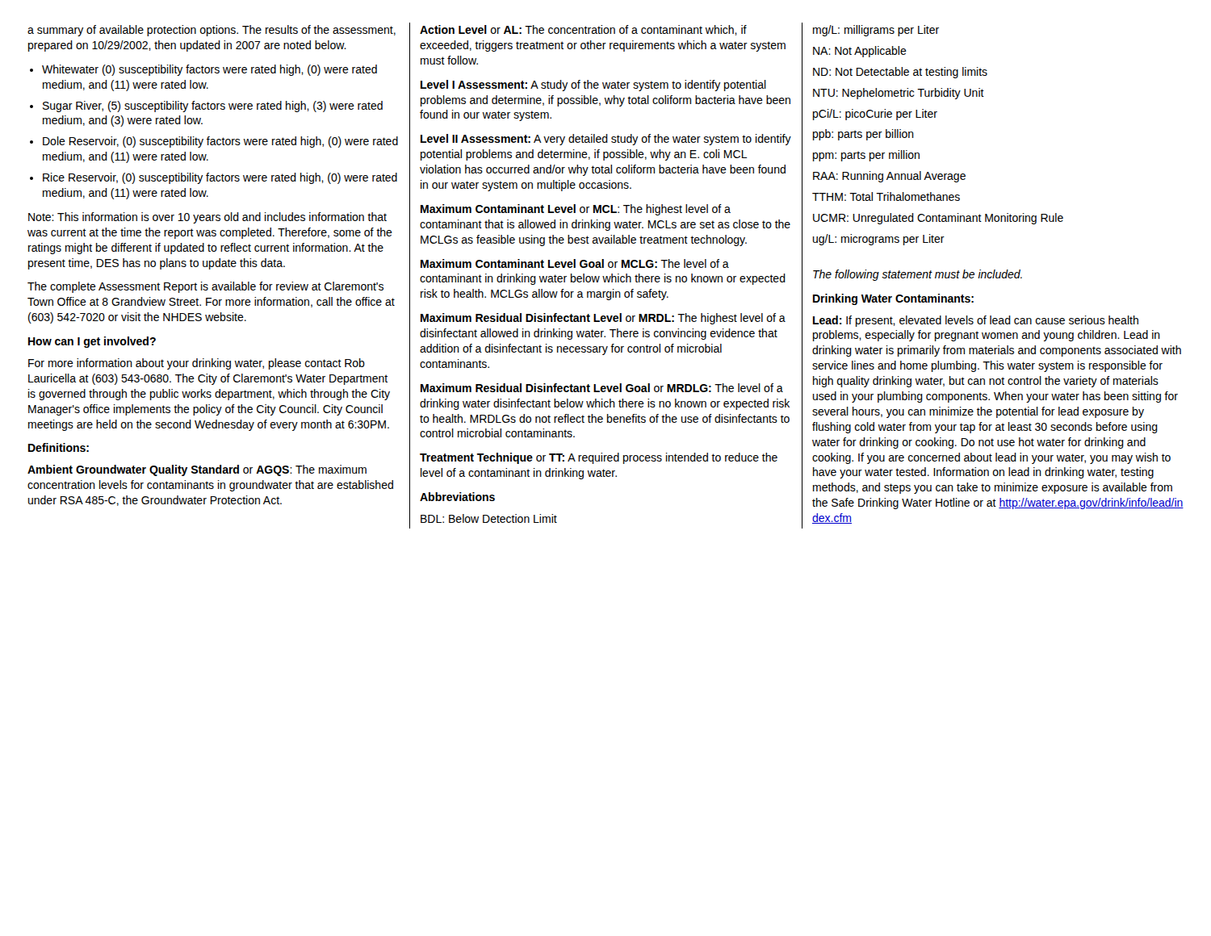a summary of available protection options. The results of the assessment, prepared on 10/29/2002, then updated in 2007 are noted below.
Whitewater (0) susceptibility factors were rated high, (0) were rated medium, and (11) were rated low.
Sugar River, (5) susceptibility factors were rated high, (3) were rated medium, and (3) were rated low.
Dole Reservoir, (0) susceptibility factors were rated high, (0) were rated medium, and (11) were rated low.
Rice Reservoir, (0) susceptibility factors were rated high, (0) were rated medium, and (11) were rated low.
Note: This information is over 10 years old and includes information that was current at the time the report was completed. Therefore, some of the ratings might be different if updated to reflect current information. At the present time, DES has no plans to update this data.
The complete Assessment Report is available for review at Claremont's Town Office at 8 Grandview Street. For more information, call the office at (603) 542-7020 or visit the NHDES website.
How can I get involved?
For more information about your drinking water, please contact Rob Lauricella at (603) 543-0680. The City of Claremont's Water Department is governed through the public works department, which through the City Manager's office implements the policy of the City Council. City Council meetings are held on the second Wednesday of every month at 6:30PM.
Definitions:
Ambient Groundwater Quality Standard or AGQS: The maximum concentration levels for contaminants in groundwater that are established under RSA 485-C, the Groundwater Protection Act.
Action Level or AL: The concentration of a contaminant which, if exceeded, triggers treatment or other requirements which a water system must follow.
Level I Assessment: A study of the water system to identify potential problems and determine, if possible, why total coliform bacteria have been found in our water system.
Level II Assessment: A very detailed study of the water system to identify potential problems and determine, if possible, why an E. coli MCL violation has occurred and/or why total coliform bacteria have been found in our water system on multiple occasions.
Maximum Contaminant Level or MCL: The highest level of a contaminant that is allowed in drinking water. MCLs are set as close to the MCLGs as feasible using the best available treatment technology.
Maximum Contaminant Level Goal or MCLG: The level of a contaminant in drinking water below which there is no known or expected risk to health. MCLGs allow for a margin of safety.
Maximum Residual Disinfectant Level or MRDL: The highest level of a disinfectant allowed in drinking water. There is convincing evidence that addition of a disinfectant is necessary for control of microbial contaminants.
Maximum Residual Disinfectant Level Goal or MRDLG: The level of a drinking water disinfectant below which there is no known or expected risk to health. MRDLGs do not reflect the benefits of the use of disinfectants to control microbial contaminants.
Treatment Technique or TT: A required process intended to reduce the level of a contaminant in drinking water.
Abbreviations
BDL: Below Detection Limit
mg/L: milligrams per Liter
NA: Not Applicable
ND: Not Detectable at testing limits
NTU: Nephelometric Turbidity Unit
pCi/L: picoCurie per Liter
ppb: parts per billion
ppm: parts per million
RAA: Running Annual Average
TTHM: Total Trihalomethanes
UCMR: Unregulated Contaminant Monitoring Rule
ug/L: micrograms per Liter
The following statement must be included.
Drinking Water Contaminants:
Lead: If present, elevated levels of lead can cause serious health problems, especially for pregnant women and young children. Lead in drinking water is primarily from materials and components associated with service lines and home plumbing. This water system is responsible for high quality drinking water, but can not control the variety of materials used in your plumbing components. When your water has been sitting for several hours, you can minimize the potential for lead exposure by flushing cold water from your tap for at least 30 seconds before using water for drinking or cooking. Do not use hot water for drinking and cooking. If you are concerned about lead in your water, you may wish to have your water tested. Information on lead in drinking water, testing methods, and steps you can take to minimize exposure is available from the Safe Drinking Water Hotline or at http://water.epa.gov/drink/info/lead/index.cfm